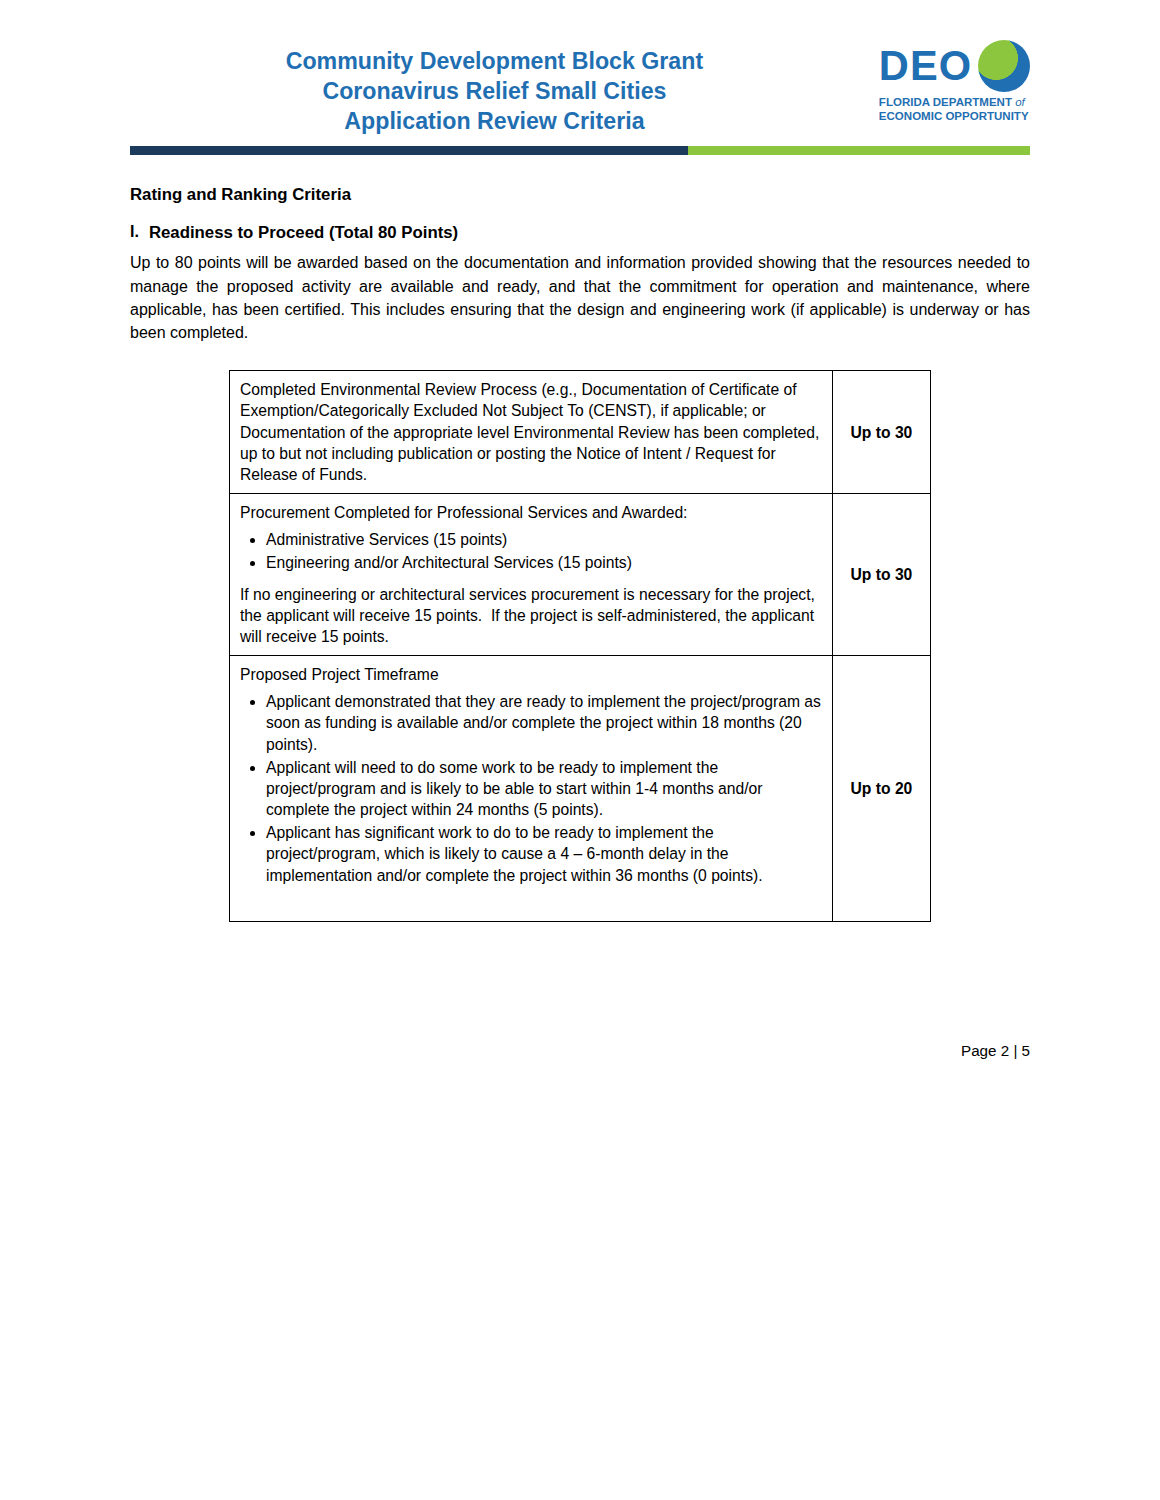Community Development Block Grant
Coronavirus Relief Small Cities
Application Review Criteria
DEO
FLORIDA DEPARTMENT of
ECONOMIC OPPORTUNITY
Rating and Ranking Criteria
I.
Readiness to Proceed (Total 80 Points)
Up to 80 points will be awarded based on the documentation and information provided showing that the resources needed to manage the proposed activity are available and ready, and that the commitment for operation and maintenance, where applicable, has been certified. This includes ensuring that the design and engineering work (if applicable) is underway or has been completed.
| Completed Environmental Review Process (e.g., Documentation of Certificate of Exemption/Categorically Excluded Not Subject To (CENST), if applicable; or Documentation of the appropriate level Environmental Review has been completed, up to but not including publication or posting the Notice of Intent / Request for Release of Funds. | Up to 30 |
| Procurement Completed for Professional Services and Awarded: Administrative Services (15 points) Engineering and/or Architectural Services (15 points) If no engineering or architectural services procurement is necessary for the project, the applicant will receive 15 points. If the project is self-administered, the applicant will receive 15 points. | Up to 30 |
| Proposed Project Timeframe Applicant demonstrated that they are ready to implement the project/program as soon as funding is available and/or complete the project within 18 months (20 points). Applicant will need to do some work to be ready to implement the project/program and is likely to be able to start within 1-4 months and/or complete the project within 24 months (5 points). Applicant has significant work to do to be ready to implement the project/program, which is likely to cause a 4 – 6-month delay in the implementation and/or complete the project within 36 months (0 points). | Up to 20 |
Page 2 | 5